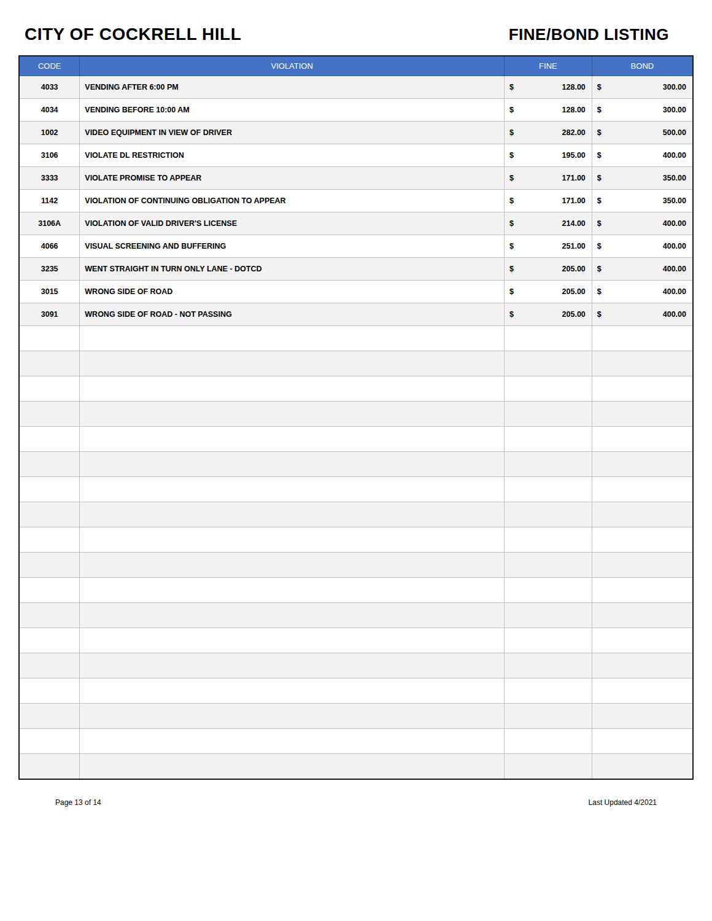CITY OF COCKRELL HILL
FINE/BOND LISTING
| CODE | VIOLATION | FINE | BOND |
| --- | --- | --- | --- |
| 4033 | VENDING AFTER 6:00 PM | $ 128.00 | $ 300.00 |
| 4034 | VENDING BEFORE 10:00 AM | $ 128.00 | $ 300.00 |
| 1002 | VIDEO EQUIPMENT IN VIEW OF DRIVER | $ 282.00 | $ 500.00 |
| 3106 | VIOLATE DL RESTRICTION | $ 195.00 | $ 400.00 |
| 3333 | VIOLATE PROMISE TO APPEAR | $ 171.00 | $ 350.00 |
| 1142 | VIOLATION OF CONTINUING OBLIGATION TO APPEAR | $ 171.00 | $ 350.00 |
| 3106A | VIOLATION OF VALID DRIVER'S LICENSE | $ 214.00 | $ 400.00 |
| 4066 | VISUAL SCREENING AND BUFFERING | $ 251.00 | $ 400.00 |
| 3235 | WENT STRAIGHT IN TURN ONLY LANE - DOTCD | $ 205.00 | $ 400.00 |
| 3015 | WRONG SIDE OF ROAD | $ 205.00 | $ 400.00 |
| 3091 | WRONG SIDE OF ROAD - NOT PASSING | $ 205.00 | $ 400.00 |
Page 13 of 14 Last Updated 4/2021